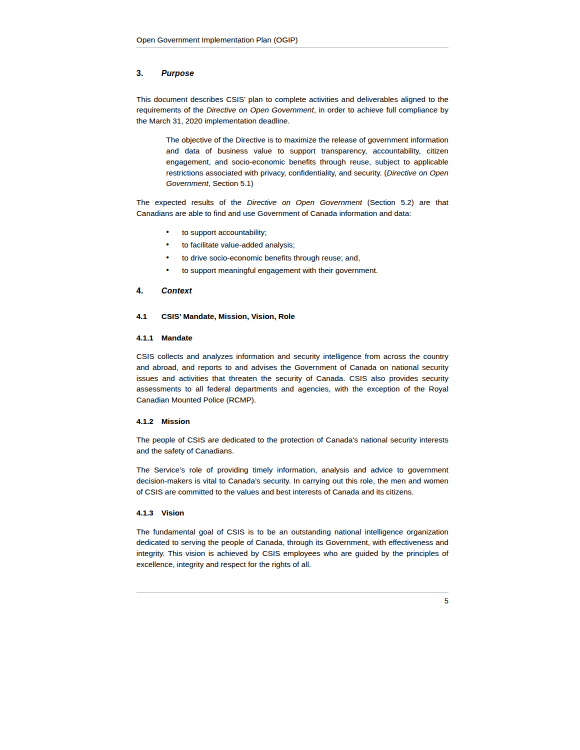Open Government Implementation Plan (OGIP)
3. Purpose
This document describes CSIS’ plan to complete activities and deliverables aligned to the requirements of the Directive on Open Government, in order to achieve full compliance by the March 31, 2020 implementation deadline.
The objective of the Directive is to maximize the release of government information and data of business value to support transparency, accountability, citizen engagement, and socio-economic benefits through reuse, subject to applicable restrictions associated with privacy, confidentiality, and security. (Directive on Open Government, Section 5.1)
The expected results of the Directive on Open Government (Section 5.2) are that Canadians are able to find and use Government of Canada information and data:
to support accountability;
to facilitate value-added analysis;
to drive socio-economic benefits through reuse; and,
to support meaningful engagement with their government.
4. Context
4.1 CSIS’ Mandate, Mission, Vision, Role
4.1.1 Mandate
CSIS collects and analyzes information and security intelligence from across the country and abroad, and reports to and advises the Government of Canada on national security issues and activities that threaten the security of Canada. CSIS also provides security assessments to all federal departments and agencies, with the exception of the Royal Canadian Mounted Police (RCMP).
4.1.2 Mission
The people of CSIS are dedicated to the protection of Canada's national security interests and the safety of Canadians.
The Service’s role of providing timely information, analysis and advice to government decision-makers is vital to Canada’s security. In carrying out this role, the men and women of CSIS are committed to the values and best interests of Canada and its citizens.
4.1.3 Vision
The fundamental goal of CSIS is to be an outstanding national intelligence organization dedicated to serving the people of Canada, through its Government, with effectiveness and integrity. This vision is achieved by CSIS employees who are guided by the principles of excellence, integrity and respect for the rights of all.
5